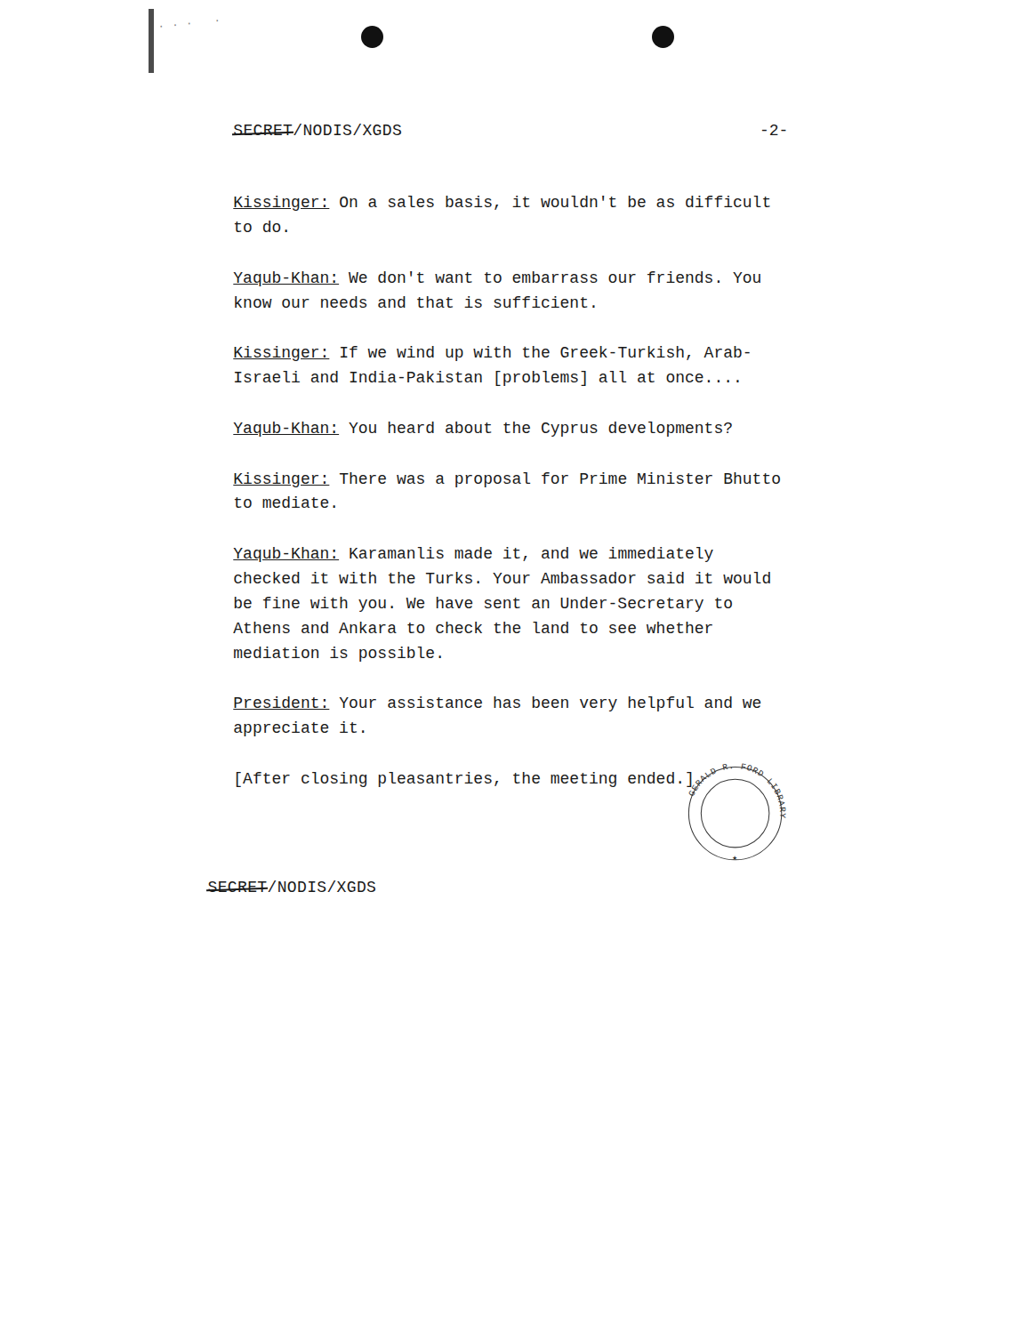· · · ·
SECRET/NODIS/XGDS
-2-
Kissinger: On a sales basis, it wouldn't be as difficult to do.
Yaqub-Khan: We don't want to embarrass our friends. You know our needs and that is sufficient.
Kissinger: If we wind up with the Greek-Turkish, Arab-Israeli and India-Pakistan [problems] all at once....
Yaqub-Khan: You heard about the Cyprus developments?
Kissinger: There was a proposal for Prime Minister Bhutto to mediate.
Yaqub-Khan: Karamanlis made it, and we immediately checked it with the Turks. Your Ambassador said it would be fine with you. We have sent an Under-Secretary to Athens and Ankara to check the land to see whether mediation is possible.
President: Your assistance has been very helpful and we appreciate it.
[After closing pleasantries, the meeting ended.]
GERALD R. FORD LIBRARY ★
SECRET/NODIS/XGDS